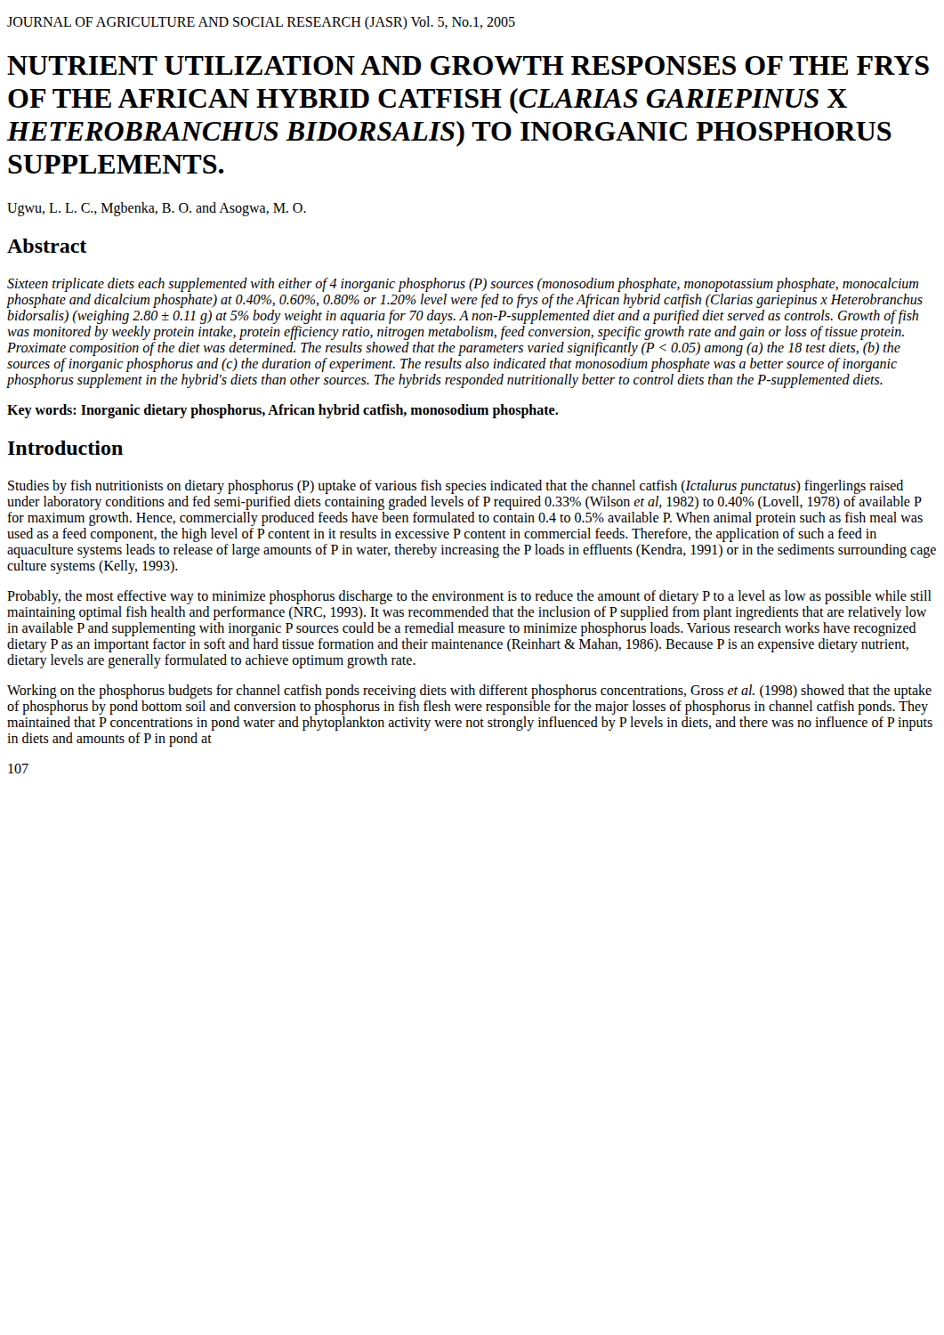JOURNAL OF AGRICULTURE AND SOCIAL RESEARCH (JASR) Vol. 5, No.1, 2005
NUTRIENT UTILIZATION AND GROWTH RESPONSES OF THE FRYS OF THE AFRICAN HYBRID CATFISH (CLARIAS GARIEPINUS X HETEROBRANCHUS BIDORSALIS) TO INORGANIC PHOSPHORUS SUPPLEMENTS.
Ugwu, L. L. C., Mgbenka, B. O. and Asogwa, M. O.
Abstract
Sixteen triplicate diets each supplemented with either of 4 inorganic phosphorus (P) sources (monosodium phosphate, monopotassium phosphate, monocalcium phosphate and dicalcium phosphate) at 0.40%, 0.60%, 0.80% or 1.20% level were fed to frys of the African hybrid catfish (Clarias gariepinus x Heterobranchus bidorsalis) (weighing 2.80 ± 0.11 g) at 5% body weight in aquaria for 70 days. A non-P-supplemented diet and a purified diet served as controls. Growth of fish was monitored by weekly protein intake, protein efficiency ratio, nitrogen metabolism, feed conversion, specific growth rate and gain or loss of tissue protein. Proximate composition of the diet was determined. The results showed that the parameters varied significantly (P < 0.05) among (a) the 18 test diets, (b) the sources of inorganic phosphorus and (c) the duration of experiment. The results also indicated that monosodium phosphate was a better source of inorganic phosphorus supplement in the hybrid's diets than other sources. The hybrids responded nutritionally better to control diets than the P-supplemented diets.
Key words: Inorganic dietary phosphorus, African hybrid catfish, monosodium phosphate.
Introduction
Studies by fish nutritionists on dietary phosphorus (P) uptake of various fish species indicated that the channel catfish (Ictalurus punctatus) fingerlings raised under laboratory conditions and fed semi-purified diets containing graded levels of P required 0.33% (Wilson et al, 1982) to 0.40% (Lovell, 1978) of available P for maximum growth. Hence, commercially produced feeds have been formulated to contain 0.4 to 0.5% available P. When animal protein such as fish meal was used as a feed component, the high level of P content in it results in excessive P content in commercial feeds. Therefore, the application of such a feed in aquaculture systems leads to release of large amounts of P in water, thereby increasing the P loads in effluents (Kendra, 1991) or in the sediments surrounding cage culture systems (Kelly, 1993).
Probably, the most effective way to minimize phosphorus discharge to the environment is to reduce the amount of dietary P to a level as low as possible while still maintaining optimal fish health and performance (NRC, 1993). It was recommended that the inclusion of P supplied from plant ingredients that are relatively low in available P and supplementing with inorganic P sources could be a remedial measure to minimize phosphorus loads. Various research works have recognized dietary P as an important factor in soft and hard tissue formation and their maintenance (Reinhart & Mahan, 1986). Because P is an expensive dietary nutrient, dietary levels are generally formulated to achieve optimum growth rate.
Working on the phosphorus budgets for channel catfish ponds receiving diets with different phosphorus concentrations, Gross et al. (1998) showed that the uptake of phosphorus by pond bottom soil and conversion to phosphorus in fish flesh were responsible for the major losses of phosphorus in channel catfish ponds. They maintained that P concentrations in pond water and phytoplankton activity were not strongly influenced by P levels in diets, and there was no influence of P inputs in diets and amounts of P in pond at
107